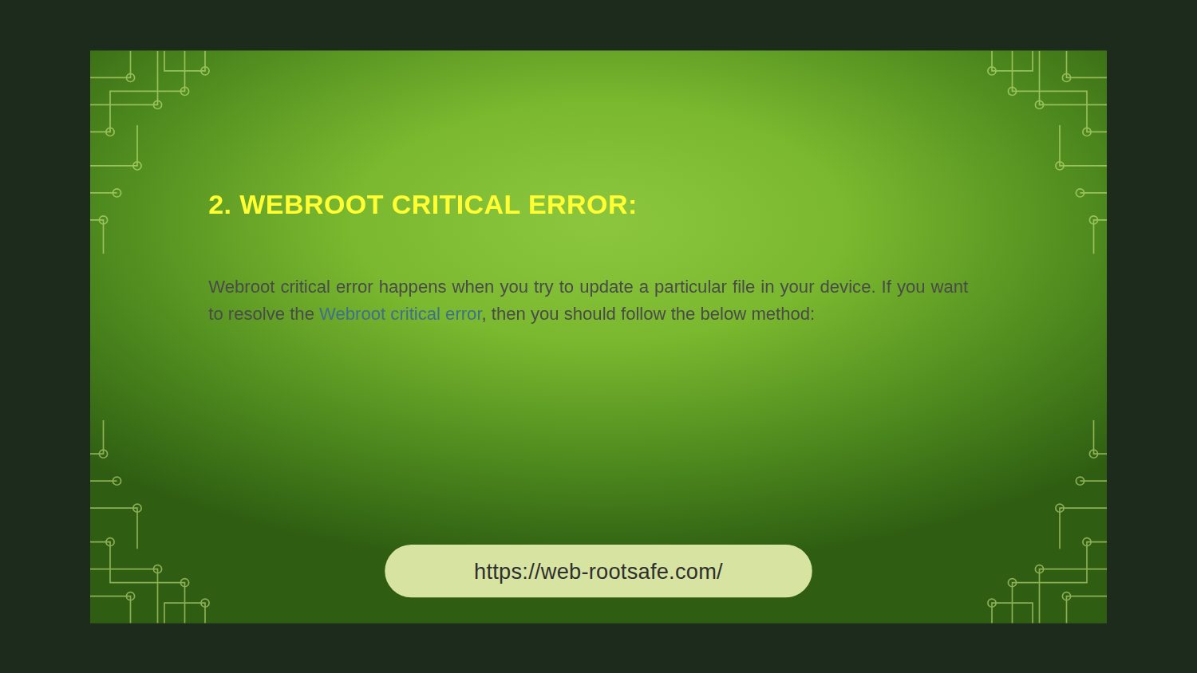2. Webroot Critical Error:
Webroot critical error happens when you try to update a particular file in your device. If you want to resolve the Webroot critical error, then you should follow the below method:
https://web-rootsafe.com/